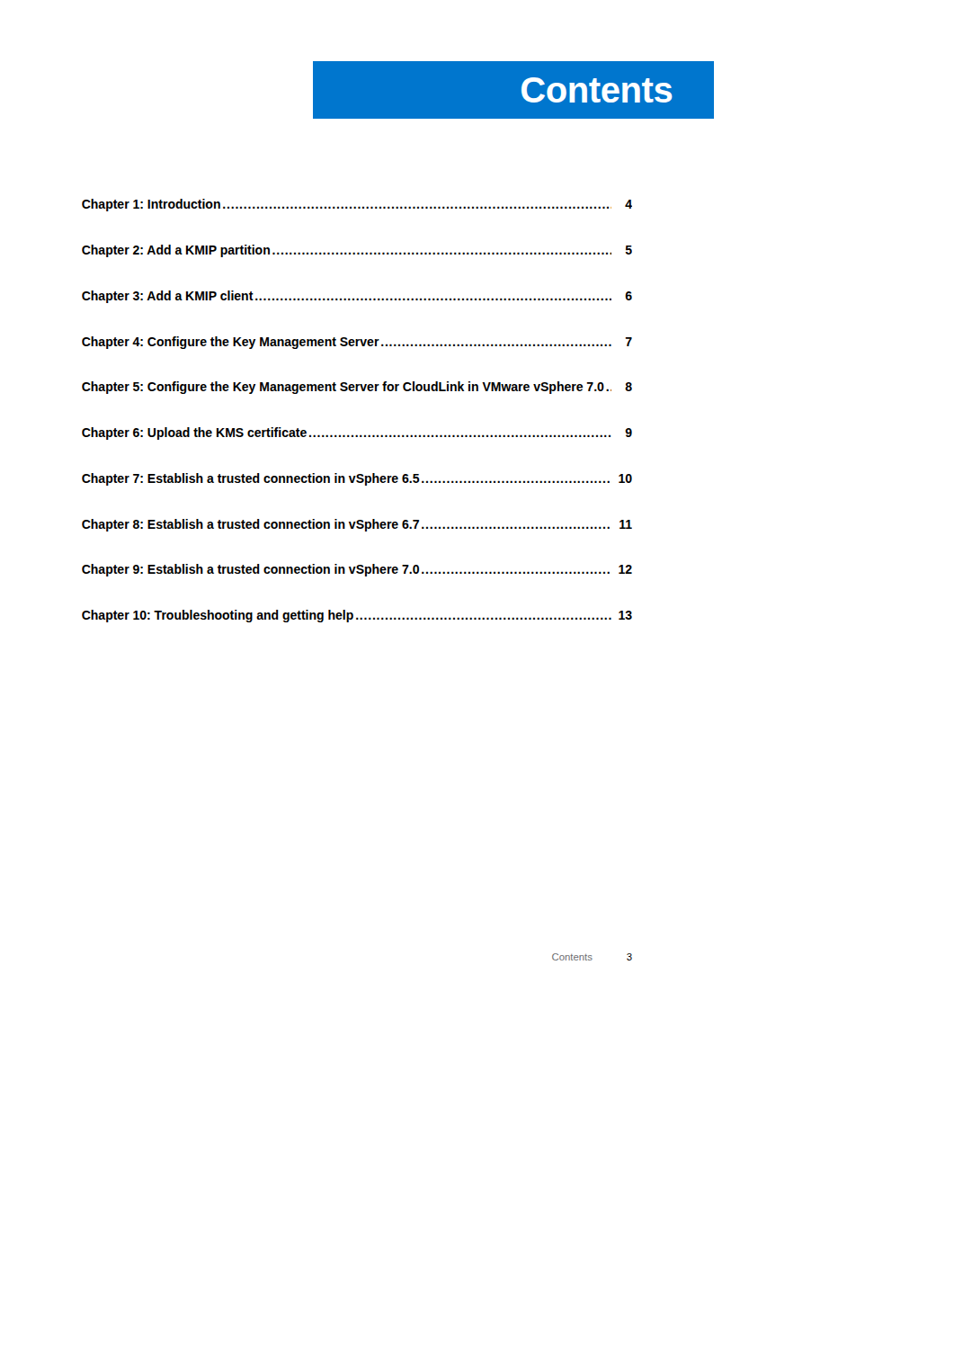Contents
Chapter 1: Introduction .................................................................................................................. 4
Chapter 2: Add a KMIP partition .................................................................................................. 5
Chapter 3: Add a KMIP client ..................................................................................................... 6
Chapter 4: Configure the Key Management Server ......................................................................... 7
Chapter 5: Configure the Key Management Server for CloudLink in VMware vSphere 7.0 .............. 8
Chapter 6: Upload the KMS certificate ........................................................................................... 9
Chapter 7: Establish a trusted connection in vSphere 6.5 ........................................................... 10
Chapter 8: Establish a trusted connection in vSphere 6.7 ............................................................ 11
Chapter 9: Establish a trusted connection in vSphere 7.0 ........................................................... 12
Chapter 10: Troubleshooting and getting help ............................................................................. 13
Contents 3